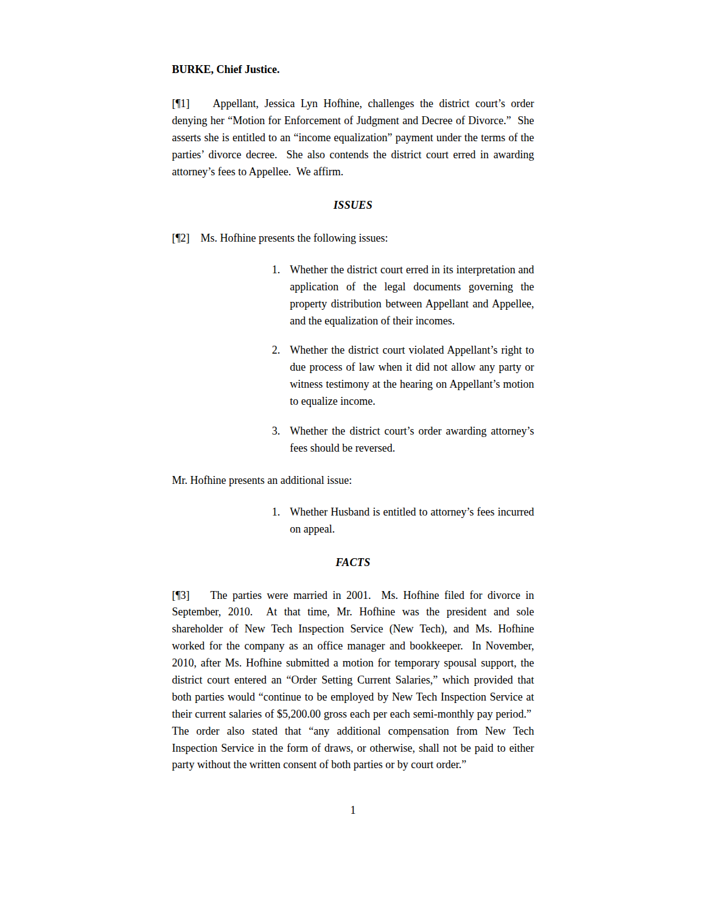BURKE, Chief Justice.
[¶1] Appellant, Jessica Lyn Hofhine, challenges the district court’s order denying her “Motion for Enforcement of Judgment and Decree of Divorce.” She asserts she is entitled to an “income equalization” payment under the terms of the parties’ divorce decree. She also contends the district court erred in awarding attorney’s fees to Appellee. We affirm.
ISSUES
[¶2] Ms. Hofhine presents the following issues:
Whether the district court erred in its interpretation and application of the legal documents governing the property distribution between Appellant and Appellee, and the equalization of their incomes.
Whether the district court violated Appellant’s right to due process of law when it did not allow any party or witness testimony at the hearing on Appellant’s motion to equalize income.
Whether the district court’s order awarding attorney’s fees should be reversed.
Mr. Hofhine presents an additional issue:
Whether Husband is entitled to attorney’s fees incurred on appeal.
FACTS
[¶3] The parties were married in 2001. Ms. Hofhine filed for divorce in September, 2010. At that time, Mr. Hofhine was the president and sole shareholder of New Tech Inspection Service (New Tech), and Ms. Hofhine worked for the company as an office manager and bookkeeper. In November, 2010, after Ms. Hofhine submitted a motion for temporary spousal support, the district court entered an “Order Setting Current Salaries,” which provided that both parties would “continue to be employed by New Tech Inspection Service at their current salaries of $5,200.00 gross each per each semi-monthly pay period.” The order also stated that “any additional compensation from New Tech Inspection Service in the form of draws, or otherwise, shall not be paid to either party without the written consent of both parties or by court order.”
1